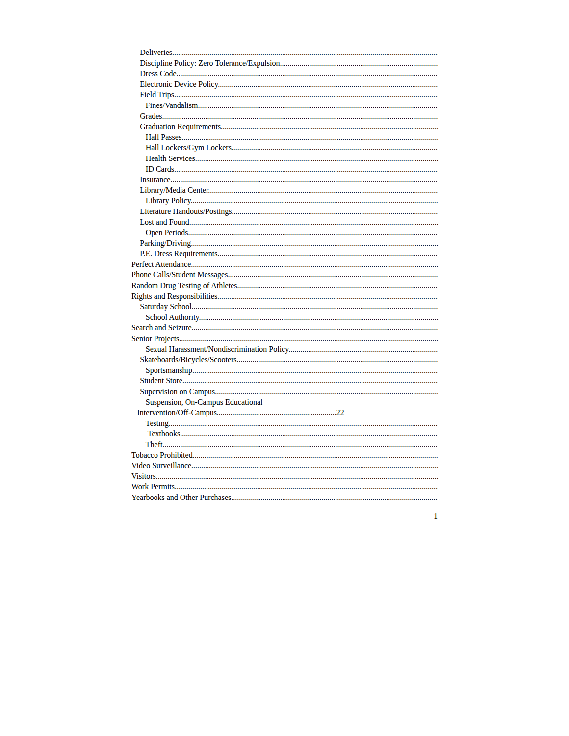Deliveries.........................................................................................................................................................15
Discipline Policy: Zero Tolerance/Expulsion.........................................................................................15
Dress Code.......................................................................................................................................................15
Electronic Device Policy...............................................................................................................................16
Field Trips........................................................................................................................................................16
Fines/Vandalism...........................................................................................................................................17
Grades...............................................................................................................................................................17
Graduation Requirements..........................................................................................................................17
Hall Passes......................................................................................................................................................17
Hall Lockers/Gym Lockers.........................................................................................................................17
Health Services..............................................................................................................................................17
ID Cards...........................................................................................................................................................18
Insurance.........................................................................................................................................................18
Library/Media Center.................................................................................................................................18
Library Policy................................................................................................................................................18
Literature Handouts/Postings..................................................................................................................19
Lost and Found..............................................................................................................................................19
Open Periods.................................................................................................................................................19
Parking/Driving............................................................................................................................................19
P.E. Dress Requirements............................................................................................................................19
Perfect Attendance.........................................................................................................................................20
Phone Calls/Student Messages...................................................................................................................20
Random Drug Testing of Athletes..............................................................................................................20
Rights and Responsibilities..........................................................................................................................20
Saturday School.............................................................................................................................................20
School Authority..........................................................................................................................................20
Search and Seizure.........................................................................................................................................20
Senior Projects................................................................................................................................................20
Sexual Harassment/Nondiscrimination Policy...................................................................................21
Skateboards/Bicycles/Scooters...............................................................................................................21
Sportsmanship..............................................................................................................................................21
Student Store.................................................................................................................................................22
Supervision on Campus..............................................................................................................................22
Suspension, On-Campus EducationalIntervention/Off-Campus.............................................................22
Testing.............................................................................................................................................................22
Textbooks.....................................................................................................................................................22
Theft.................................................................................................................................................................23
Tobacco Prohibited........................................................................................................................................23
Video Surveillance.........................................................................................................................................23
Visitors..............................................................................................................................................................23
Work Permits..................................................................................................................................................24
Yearbooks and Other Purchases................................................................................................................24
1